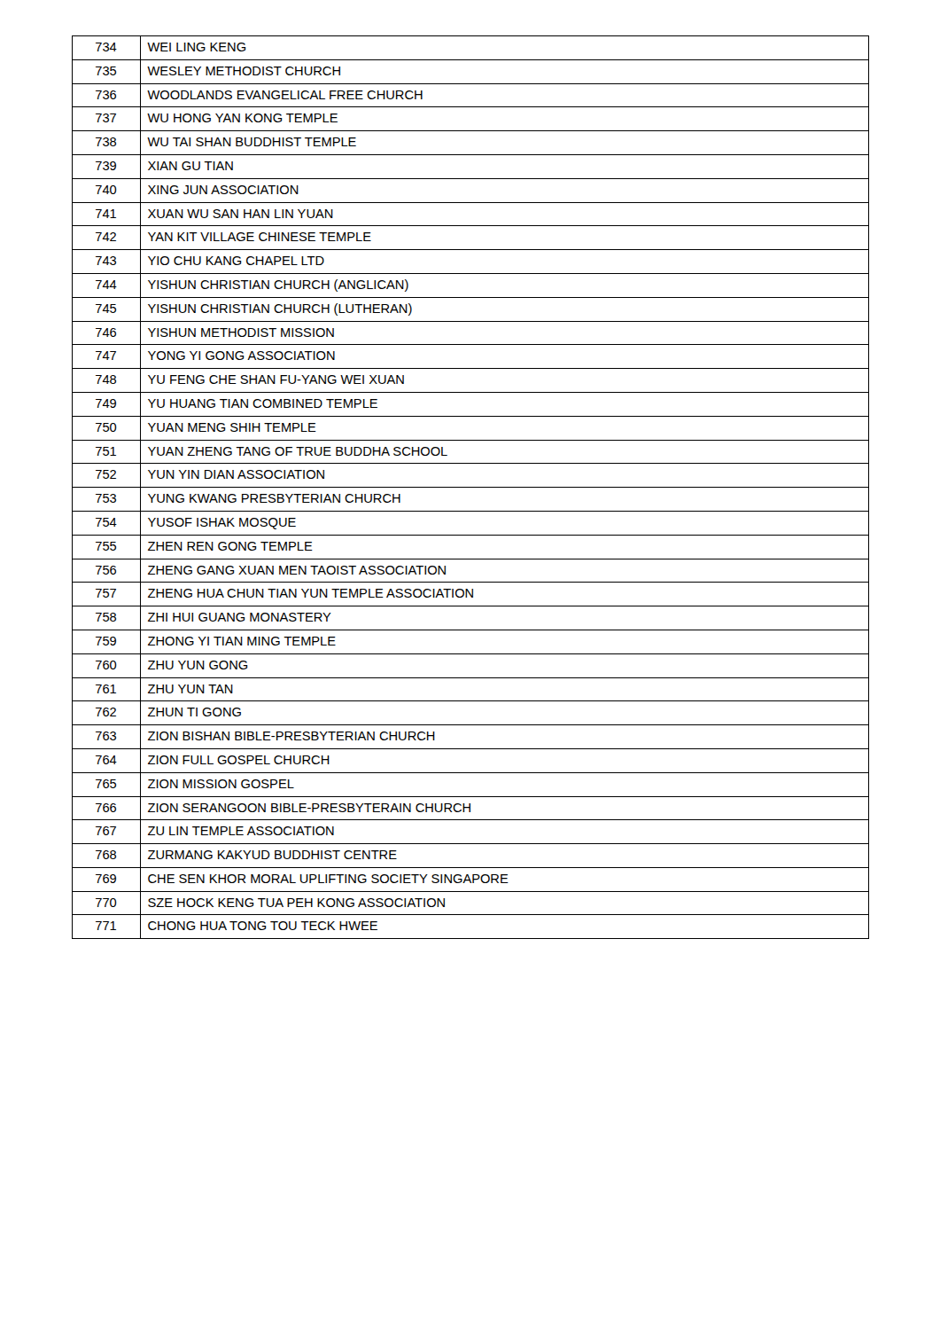| 734 | WEI LING KENG |
| 735 | WESLEY METHODIST CHURCH |
| 736 | WOODLANDS EVANGELICAL FREE CHURCH |
| 737 | WU HONG YAN KONG TEMPLE |
| 738 | WU TAI SHAN BUDDHIST TEMPLE |
| 739 | XIAN GU TIAN |
| 740 | XING JUN ASSOCIATION |
| 741 | XUAN WU SAN HAN LIN YUAN |
| 742 | YAN KIT VILLAGE CHINESE TEMPLE |
| 743 | YIO CHU KANG CHAPEL LTD |
| 744 | YISHUN CHRISTIAN CHURCH (ANGLICAN) |
| 745 | YISHUN CHRISTIAN CHURCH (LUTHERAN) |
| 746 | YISHUN METHODIST MISSION |
| 747 | YONG YI GONG ASSOCIATION |
| 748 | YU FENG CHE SHAN FU-YANG WEI XUAN |
| 749 | YU HUANG TIAN COMBINED TEMPLE |
| 750 | YUAN MENG SHIH TEMPLE |
| 751 | YUAN ZHENG TANG OF TRUE BUDDHA SCHOOL |
| 752 | YUN YIN DIAN ASSOCIATION |
| 753 | YUNG KWANG PRESBYTERIAN CHURCH |
| 754 | YUSOF ISHAK MOSQUE |
| 755 | ZHEN REN GONG TEMPLE |
| 756 | ZHENG GANG XUAN MEN TAOIST ASSOCIATION |
| 757 | ZHENG HUA CHUN TIAN YUN TEMPLE ASSOCIATION |
| 758 | ZHI HUI GUANG MONASTERY |
| 759 | ZHONG YI TIAN MING TEMPLE |
| 760 | ZHU YUN GONG |
| 761 | ZHU YUN TAN |
| 762 | ZHUN TI GONG |
| 763 | ZION BISHAN BIBLE-PRESBYTERIAN CHURCH |
| 764 | ZION FULL GOSPEL CHURCH |
| 765 | ZION MISSION GOSPEL |
| 766 | ZION SERANGOON BIBLE-PRESBYTERAIN CHURCH |
| 767 | ZU LIN TEMPLE ASSOCIATION |
| 768 | ZURMANG KAKYUD BUDDHIST CENTRE |
| 769 | CHE SEN KHOR MORAL UPLIFTING SOCIETY SINGAPORE |
| 770 | SZE HOCK KENG TUA PEH KONG ASSOCIATION |
| 771 | CHONG HUA TONG TOU TECK HWEE |